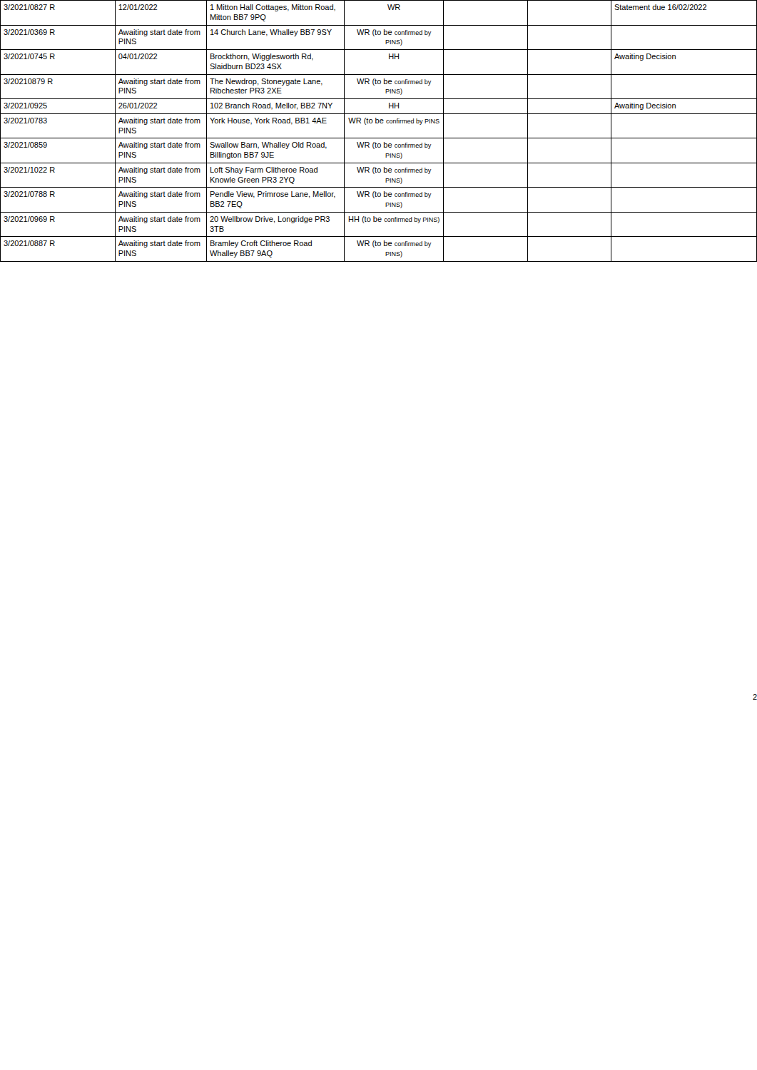| 3/2021/0827 R | 12/01/2022 | 1 Mitton Hall Cottages, Mitton Road, Mitton BB7 9PQ | WR | | | Statement due 16/02/2022 |
| 3/2021/0369 R | Awaiting start date from PINS | 14 Church Lane, Whalley BB7 9SY | WR (to be confirmed by PINS) | | | |
| 3/2021/0745 R | 04/01/2022 | Brockthorn, Wigglesworth Rd, Slaidburn BD23 4SX | HH | | | Awaiting Decision |
| 3/20210879 R | Awaiting start date from PINS | The Newdrop, Stoneygate Lane, Ribchester PR3 2XE | WR (to be confirmed by PINS) | | | |
| 3/2021/0925 | 26/01/2022 | 102 Branch Road, Mellor, BB2 7NY | HH | | | Awaiting Decision |
| 3/2021/0783 | Awaiting start date from PINS | York House, York Road, BB1 4AE | WR (to be confirmed by PINS | | | |
| 3/2021/0859 | Awaiting start date from PINS | Swallow Barn, Whalley Old Road, Billington BB7 9JE | WR (to be confirmed by PINS) | | | |
| 3/2021/1022 R | Awaiting start date from PINS | Loft Shay Farm Clitheroe Road Knowle Green PR3 2YQ | WR (to be confirmed by PINS) | | | |
| 3/2021/0788 R | Awaiting start date from PINS | Pendle View, Primrose Lane, Mellor, BB2 7EQ | WR (to be confirmed by PINS) | | | |
| 3/2021/0969 R | Awaiting start date from PINS | 20 Wellbrow Drive, Longridge PR3 3TB | HH (to be confirmed by PINS) | | | |
| 3/2021/0887 R | Awaiting start date from PINS | Bramley Croft Clitheroe Road Whalley BB7 9AQ | WR (to be confirmed by PINS) | | | |
2